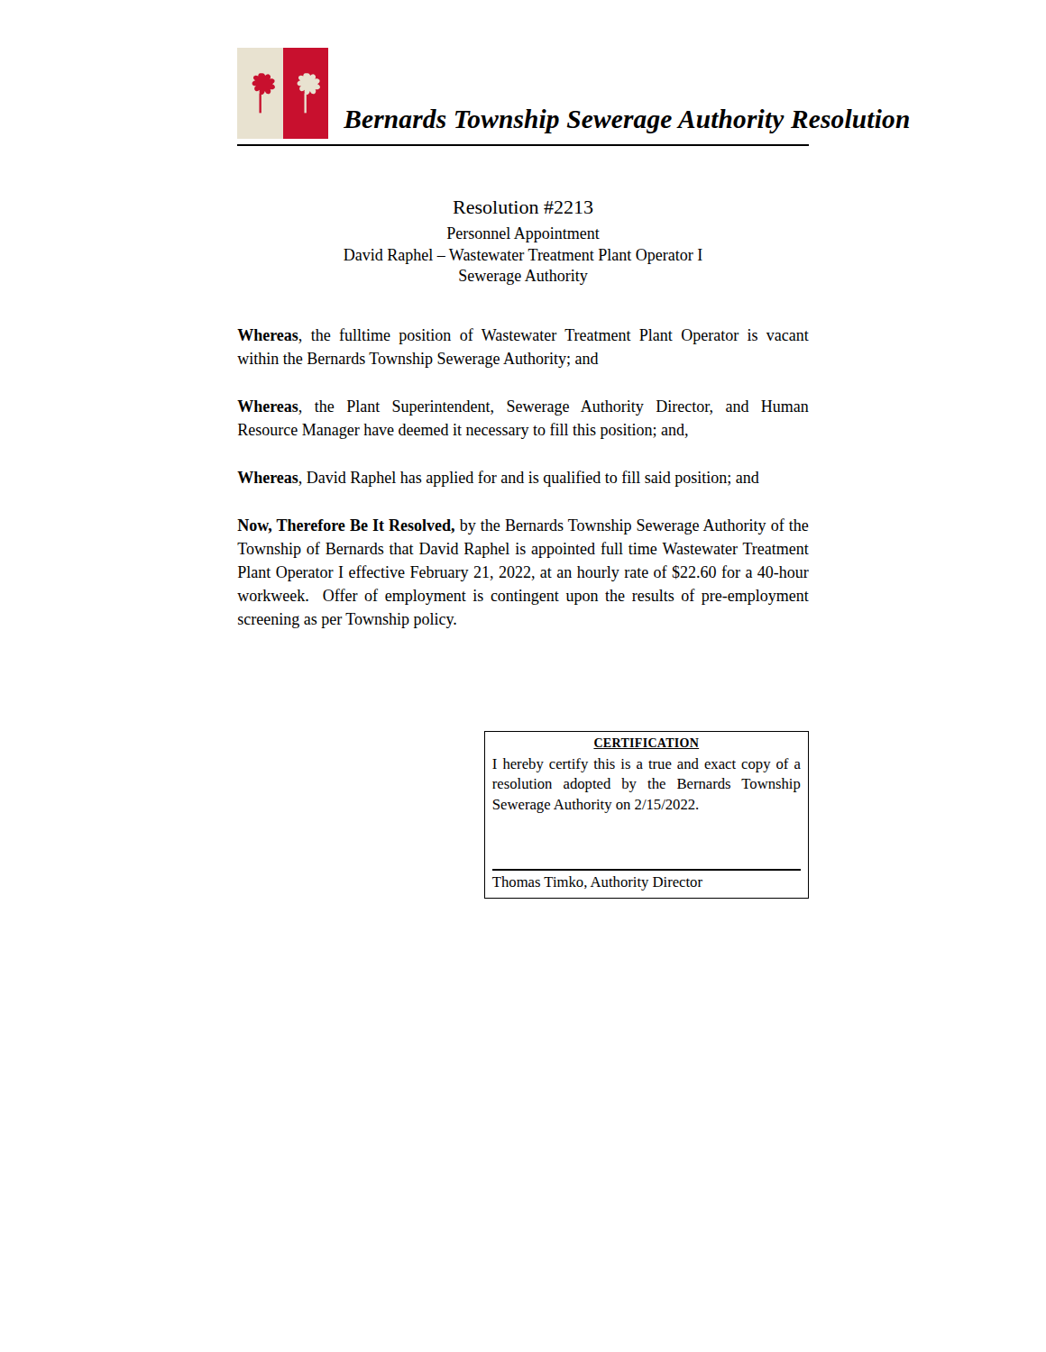Bernards Township Sewerage Authority Resolution
Resolution #2213
Personnel Appointment
David Raphel – Wastewater Treatment Plant Operator I
Sewerage Authority
Whereas, the fulltime position of Wastewater Treatment Plant Operator is vacant within the Bernards Township Sewerage Authority; and
Whereas, the Plant Superintendent, Sewerage Authority Director, and Human Resource Manager have deemed it necessary to fill this position; and,
Whereas, David Raphel has applied for and is qualified to fill said position; and
Now, Therefore Be It Resolved, by the Bernards Township Sewerage Authority of the Township of Bernards that David Raphel is appointed full time Wastewater Treatment Plant Operator I effective February 21, 2022, at an hourly rate of $22.60 for a 40-hour workweek. Offer of employment is contingent upon the results of pre-employment screening as per Township policy.
CERTIFICATION
I hereby certify this is a true and exact copy of a resolution adopted by the Bernards Township Sewerage Authority on 2/15/2022.
Thomas Timko, Authority Director